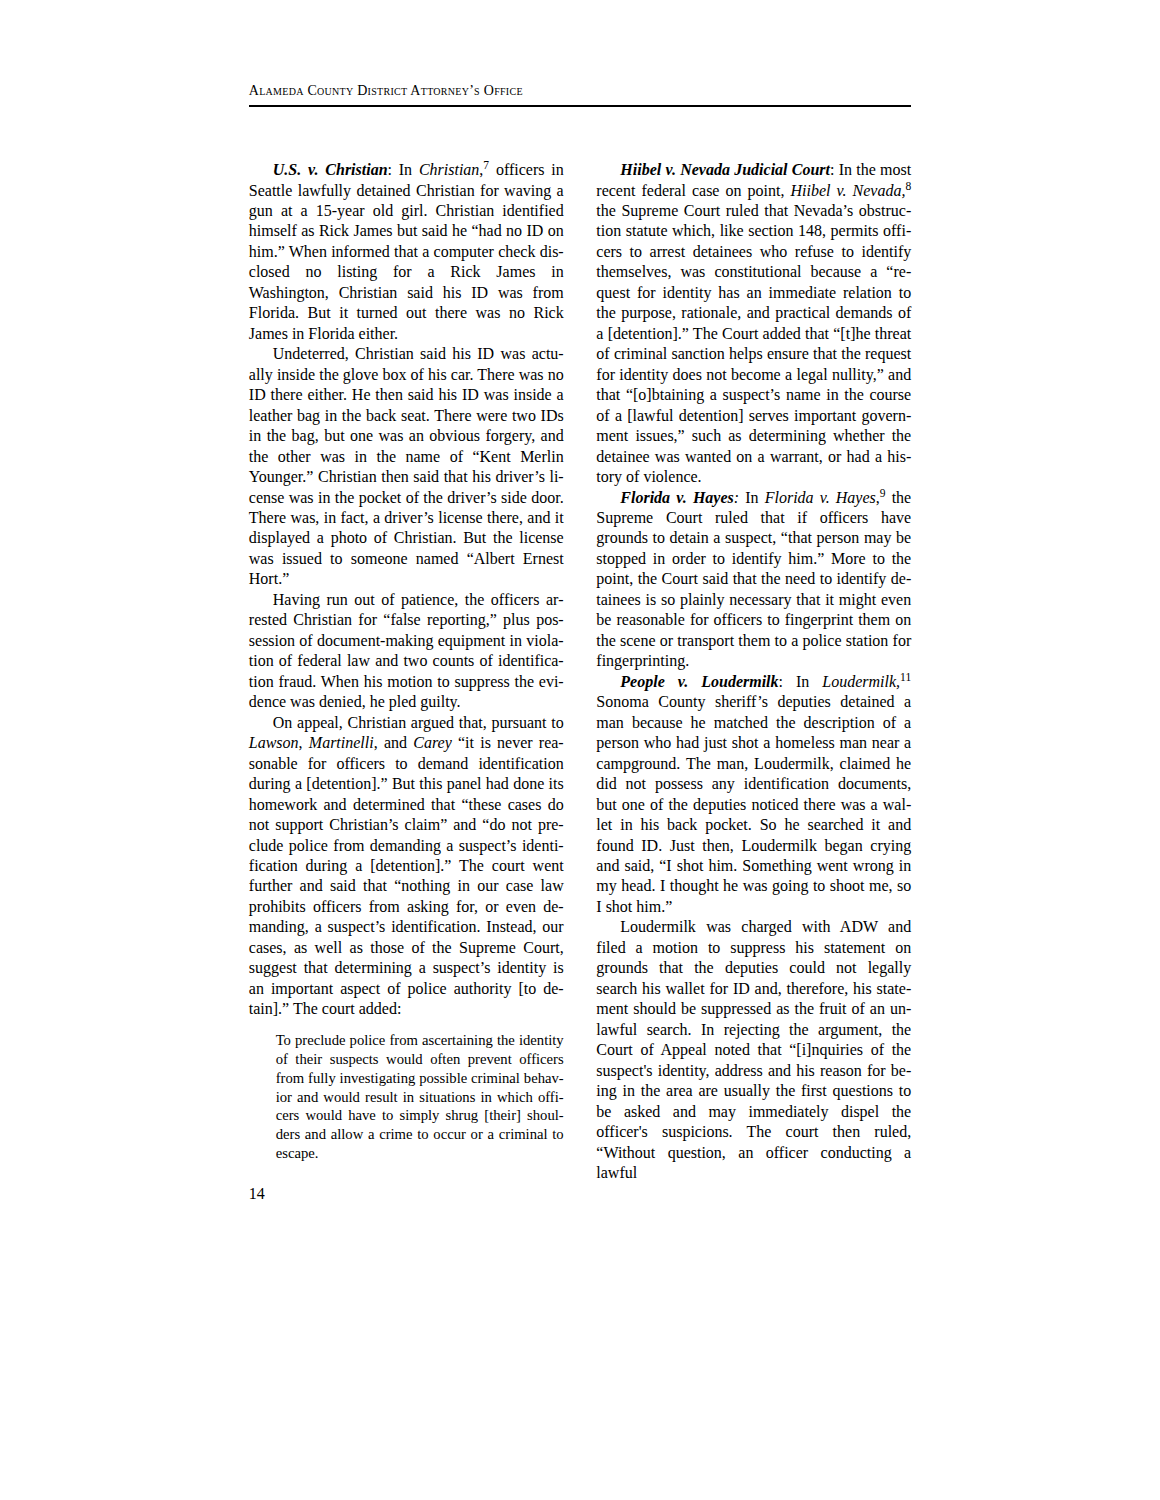Alameda County District Attorney’s Office
U.S. v. Christian: In Christian,7 officers in Seattle lawfully detained Christian for waving a gun at a 15-year old girl. Christian identified himself as Rick James but said he “had no ID on him.” When informed that a computer check disclosed no listing for a Rick James in Washington, Christian said his ID was from Florida. But it turned out there was no Rick James in Florida either.
Undeterred, Christian said his ID was actually inside the glove box of his car. There was no ID there either. He then said his ID was inside a leather bag in the back seat. There were two IDs in the bag, but one was an obvious forgery, and the other was in the name of “Kent Merlin Younger.” Christian then said that his driver’s license was in the pocket of the driver’s side door. There was, in fact, a driver’s license there, and it displayed a photo of Christian. But the license was issued to someone named “Albert Ernest Hort.”
Having run out of patience, the officers arrested Christian for “false reporting,” plus possession of document-making equipment in violation of federal law and two counts of identification fraud. When his motion to suppress the evidence was denied, he pled guilty.
On appeal, Christian argued that, pursuant to Lawson, Martinelli, and Carey “it is never reasonable for officers to demand identification during a [detention].” But this panel had done its homework and determined that “these cases do not support Christian’s claim” and “do not preclude police from demanding a suspect’s identification during a [detention].” The court went further and said that “nothing in our case law prohibits officers from asking for, or even demanding, a suspect’s identification. Instead, our cases, as well as those of the Supreme Court, suggest that determining a suspect’s identity is an important aspect of police authority [to detain].” The court added:
To preclude police from ascertaining the identity of their suspects would often prevent officers from fully investigating possible criminal behavior and would result in situations in which officers would have to simply shrug [their] shoulders and allow a crime to occur or a criminal to escape.
Hiibel v. Nevada Judicial Court: In the most recent federal case on point, Hiibel v. Nevada,8 the Supreme Court ruled that Nevada’s obstruction statute which, like section 148, permits officers to arrest detainees who refuse to identify themselves, was constitutional because a “request for identity has an immediate relation to the purpose, rationale, and practical demands of a [detention].” The Court added that “[t]he threat of criminal sanction helps ensure that the request for identity does not become a legal nullity,” and that “[o]btaining a suspect’s name in the course of a [lawful detention] serves important government issues,” such as determining whether the detainee was wanted on a warrant, or had a history of violence.
Florida v. Hayes: In Florida v. Hayes,9 the Supreme Court ruled that if officers have grounds to detain a suspect, “that person may be stopped in order to identify him.” More to the point, the Court said that the need to identify detainees is so plainly necessary that it might even be reasonable for officers to fingerprint them on the scene or transport them to a police station for fingerprinting.
People v. Loudermilk: In Loudermilk,11 Sonoma County sheriff’s deputies detained a man because he matched the description of a person who had just shot a homeless man near a campground. The man, Loudermilk, claimed he did not possess any identification documents, but one of the deputies noticed there was a wallet in his back pocket. So he searched it and found ID. Just then, Loudermilk began crying and said, “I shot him. Something went wrong in my head. I thought he was going to shoot me, so I shot him.”
Loudermilk was charged with ADW and filed a motion to suppress his statement on grounds that the deputies could not legally search his wallet for ID and, therefore, his statement should be suppressed as the fruit of an unlawful search. In rejecting the argument, the Court of Appeal noted that “[i]nquiries of the suspect's identity, address and his reason for being in the area are usually the first questions to be asked and may immediately dispel the officer's suspicions. The court then ruled, “Without question, an officer conducting a lawful
14